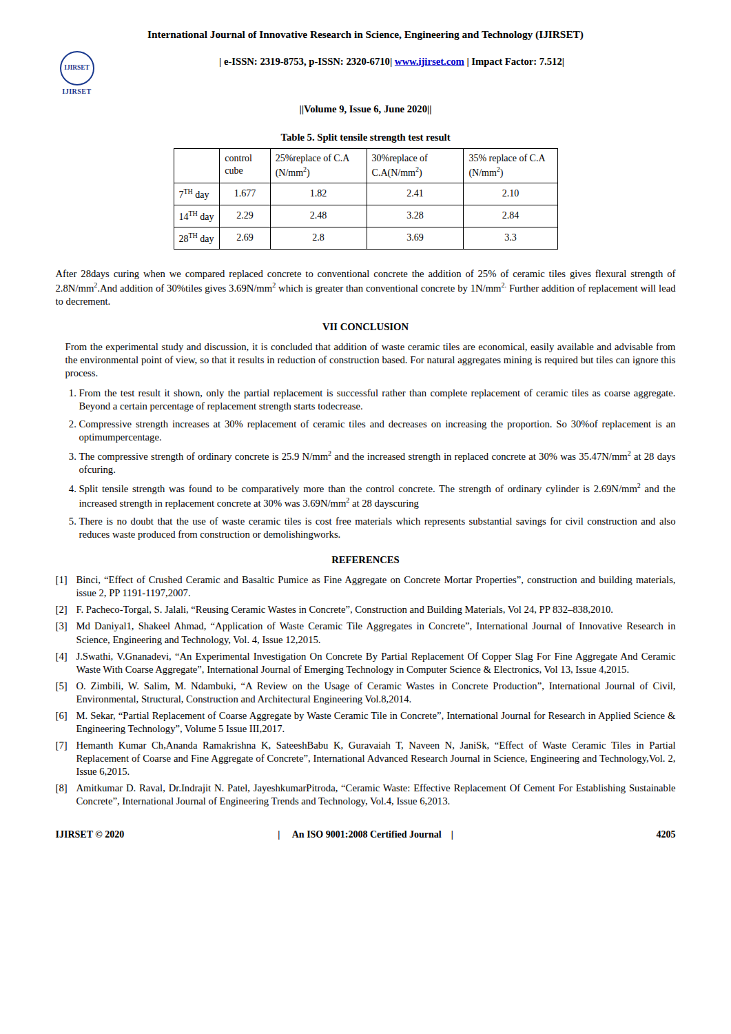International Journal of Innovative Research in Science, Engineering and Technology (IJIRSET)
IJIRSET
IJIRSET
| e-ISSN: 2319-8753, p-ISSN: 2320-6710| www.ijirset.com | Impact Factor: 7.512|
||Volume 9, Issue 6, June 2020||
Table 5. Split tensile strength test result
| | control cube | 25%replace of C.A (N/mm 2 ) | 30%replace of C.A(N/mm 2 ) | 35% replace of C.A (N/mm 2 ) |
| 7 TH day | 1.677 | 1.82 | 2.41 | 2.10 |
| 14 TH day | 2.29 | 2.48 | 3.28 | 2.84 |
| 28 TH day | 2.69 | 2.8 | 3.69 | 3.3 |
After 28days curing when we compared replaced concrete to conventional concrete the addition of 25% of ceramic tiles gives flexural strength of 2.8N/mm2.And addition of 30%tiles gives 3.69N/mm2 which is greater than conventional concrete by 1N/mm2. Further addition of replacement will lead to decrement.
VII CONCLUSION
From the experimental study and discussion, it is concluded that addition of waste ceramic tiles are economical, easily available and advisable from the environmental point of view, so that it results in reduction of construction based. For natural aggregates mining is required but tiles can ignore this process.
From the test result it shown, only the partial replacement is successful rather than complete replacement of ceramic tiles as coarse aggregate. Beyond a certain percentage of replacement strength starts todecrease.
Compressive strength increases at 30% replacement of ceramic tiles and decreases on increasing the proportion. So 30%of replacement is an optimumpercentage.
The compressive strength of ordinary concrete is 25.9 N/mm2 and the increased strength in replaced concrete at 30% was 35.47N/mm2 at 28 days ofcuring.
Split tensile strength was found to be comparatively more than the control concrete. The strength of ordinary cylinder is 2.69N/mm2 and the increased strength in replacement concrete at 30% was 3.69N/mm2 at 28 dayscuring
There is no doubt that the use of waste ceramic tiles is cost free materials which represents substantial savings for civil construction and also reduces waste produced from construction or demolishingworks.
REFERENCES
Binci, “Effect of Crushed Ceramic and Basaltic Pumice as Fine Aggregate on Concrete Mortar Properties”, construction and building materials, issue 2, PP 1191-1197,2007.
F. Pacheco-Torgal, S. Jalali, “Reusing Ceramic Wastes in Concrete”, Construction and Building Materials, Vol 24, PP 832–838,2010.
Md Daniyal1, Shakeel Ahmad, “Application of Waste Ceramic Tile Aggregates in Concrete”, International Journal of Innovative Research in Science, Engineering and Technology, Vol. 4, Issue 12,2015.
J.Swathi, V.Gnanadevi, “An Experimental Investigation On Concrete By Partial Replacement Of Copper Slag For Fine Aggregate And Ceramic Waste With Coarse Aggregate”, International Journal of Emerging Technology in Computer Science & Electronics, Vol 13, Issue 4,2015.
O. Zimbili, W. Salim, M. Ndambuki, “A Review on the Usage of Ceramic Wastes in Concrete Production”, International Journal of Civil, Environmental, Structural, Construction and Architectural Engineering Vol.8,2014.
M. Sekar, “Partial Replacement of Coarse Aggregate by Waste Ceramic Tile in Concrete”, International Journal for Research in Applied Science & Engineering Technology”, Volume 5 Issue III,2017.
Hemanth Kumar Ch,Ananda Ramakrishna K, SateeshBabu K, Guravaiah T, Naveen N, JaniSk, “Effect of Waste Ceramic Tiles in Partial Replacement of Coarse and Fine Aggregate of Concrete”, International Advanced Research Journal in Science, Engineering and Technology,Vol. 2, Issue 6,2015.
Amitkumar D. Raval, Dr.Indrajit N. Patel, JayeshkumarPitroda, “Ceramic Waste: Effective Replacement Of Cement For Establishing Sustainable Concrete”, International Journal of Engineering Trends and Technology, Vol.4, Issue 6,2013.
IJIRSET © 2020
| An ISO 9001:2008 Certified Journal |
4205